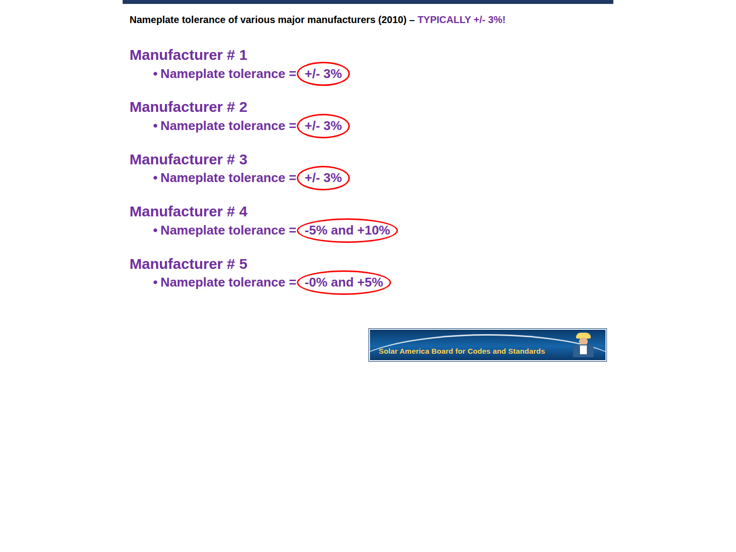Nameplate tolerance of various major manufacturers (2010) – TYPICALLY +/- 3%!
Manufacturer # 1
•Nameplate tolerance = +/- 3%
Manufacturer # 2
•Nameplate tolerance = +/- 3%
Manufacturer # 3
•Nameplate tolerance = +/- 3%
Manufacturer # 4
•Nameplate tolerance = -5% and +10%
Manufacturer # 5
•Nameplate tolerance = -0% and +5%
Solar America Board for Codes and Standards